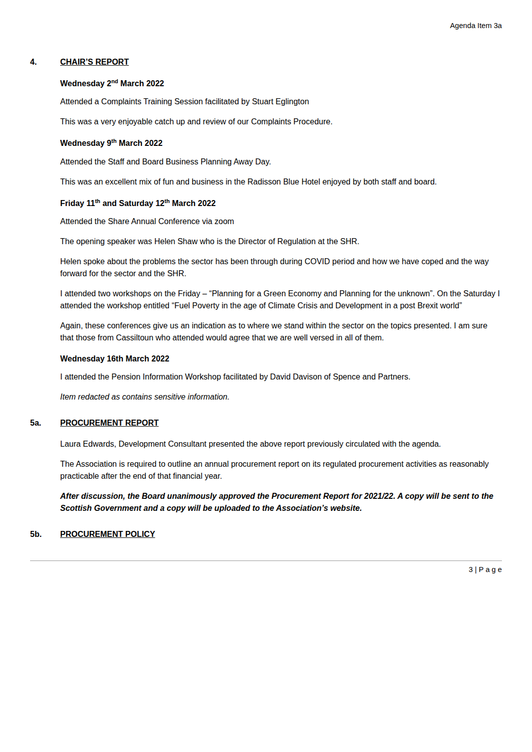Agenda Item 3a
4. CHAIR’S REPORT
Wednesday 2nd March 2022
Attended a Complaints Training Session facilitated by Stuart Eglington
This was a very enjoyable catch up and review of our Complaints Procedure.
Wednesday 9th March 2022
Attended the Staff and Board Business Planning Away Day.
This was an excellent mix of fun and business in the Radisson Blue Hotel enjoyed by both staff and board.
Friday 11th and Saturday 12th March 2022
Attended the Share Annual Conference via zoom
The opening speaker was Helen Shaw who is the Director of Regulation at the SHR.
Helen spoke about the problems the sector has been through during COVID period and how we have coped and the way forward for the sector and the SHR.
I attended two workshops on the Friday – “Planning for a Green Economy and Planning for the unknown”. On the Saturday I attended the workshop entitled “Fuel Poverty in the age of Climate Crisis and Development in a post Brexit world”
Again, these conferences give us an indication as to where we stand within the sector on the topics presented. I am sure that those from Cassiltoun who attended would agree that we are well versed in all of them.
Wednesday 16th March 2022
I attended the Pension Information Workshop facilitated by David Davison of Spence and Partners.
Item redacted as contains sensitive information.
5a. PROCUREMENT REPORT
Laura Edwards, Development Consultant presented the above report previously circulated with the agenda.
The Association is required to outline an annual procurement report on its regulated procurement activities as reasonably practicable after the end of that financial year.
After discussion, the Board unanimously approved the Procurement Report for 2021/22. A copy will be sent to the Scottish Government and a copy will be uploaded to the Association’s website.
5b. PROCUREMENT POLICY
3 | P a g e